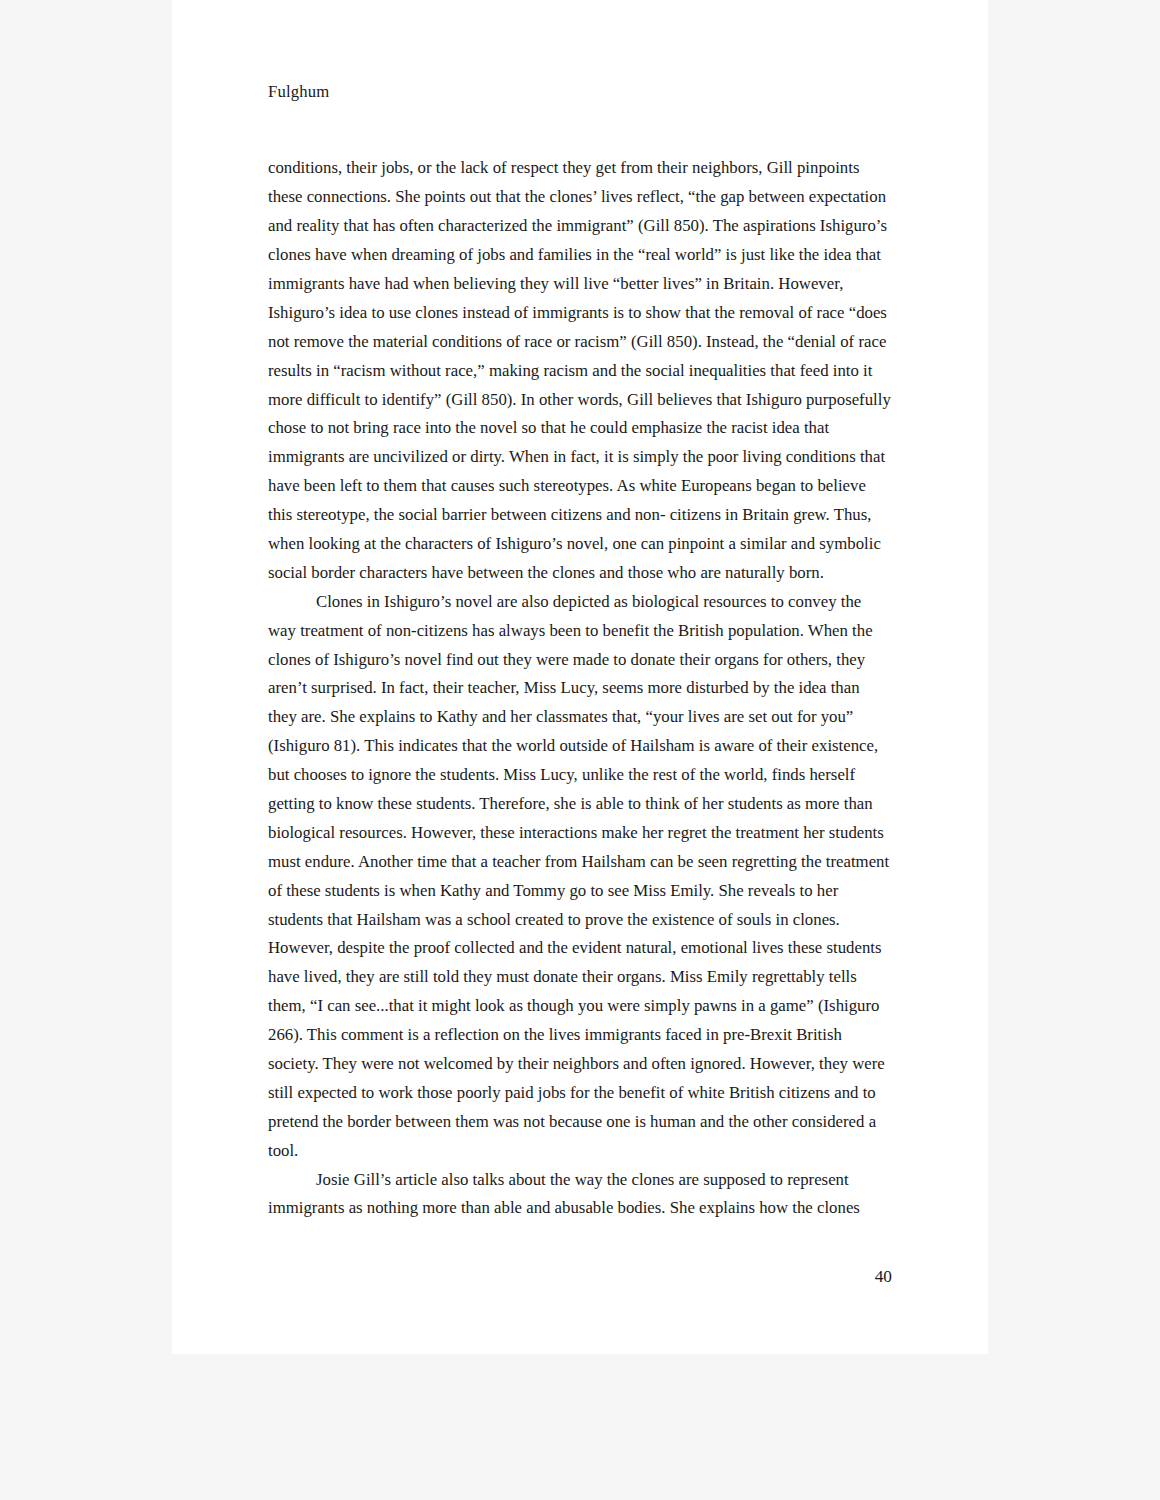Fulghum
conditions, their jobs, or the lack of respect they get from their neighbors, Gill pinpoints these connections. She points out that the clones’ lives reflect, “the gap between expectation and reality that has often characterized the immigrant” (Gill 850). The aspirations Ishiguro’s clones have when dreaming of jobs and families in the “real world” is just like the idea that immigrants have had when believing they will live “better lives” in Britain. However, Ishiguro’s idea to use clones instead of immigrants is to show that the removal of race “does not remove the material conditions of race or racism” (Gill 850). Instead, the “denial of race results in “racism without race,” making racism and the social inequalities that feed into it more difficult to identify” (Gill 850). In other words, Gill believes that Ishiguro purposefully chose to not bring race into the novel so that he could emphasize the racist idea that immigrants are uncivilized or dirty. When in fact, it is simply the poor living conditions that have been left to them that causes such stereotypes. As white Europeans began to believe this stereotype, the social barrier between citizens and non- citizens in Britain grew. Thus, when looking at the characters of Ishiguro’s novel, one can pinpoint a similar and symbolic social border characters have between the clones and those who are naturally born.
Clones in Ishiguro’s novel are also depicted as biological resources to convey the way treatment of non-citizens has always been to benefit the British population. When the clones of Ishiguro’s novel find out they were made to donate their organs for others, they aren’t surprised. In fact, their teacher, Miss Lucy, seems more disturbed by the idea than they are. She explains to Kathy and her classmates that, “your lives are set out for you” (Ishiguro 81). This indicates that the world outside of Hailsham is aware of their existence, but chooses to ignore the students. Miss Lucy, unlike the rest of the world, finds herself getting to know these students. Therefore, she is able to think of her students as more than biological resources. However, these interactions make her regret the treatment her students must endure. Another time that a teacher from Hailsham can be seen regretting the treatment of these students is when Kathy and Tommy go to see Miss Emily. She reveals to her students that Hailsham was a school created to prove the existence of souls in clones. However, despite the proof collected and the evident natural, emotional lives these students have lived, they are still told they must donate their organs. Miss Emily regrettably tells them, “I can see...that it might look as though you were simply pawns in a game” (Ishiguro 266). This comment is a reflection on the lives immigrants faced in pre-Brexit British society. They were not welcomed by their neighbors and often ignored. However, they were still expected to work those poorly paid jobs for the benefit of white British citizens and to pretend the border between them was not because one is human and the other considered a tool.
Josie Gill’s article also talks about the way the clones are supposed to represent immigrants as nothing more than able and abusable bodies. She explains how the clones
40